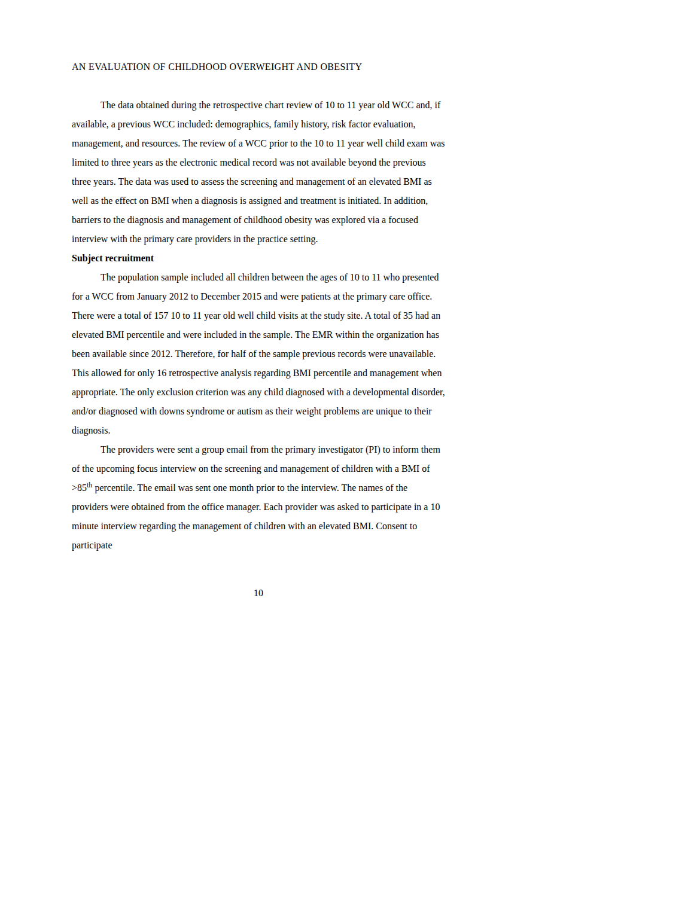AN EVALUATION OF CHILDHOOD OVERWEIGHT AND OBESITY
The data obtained during the retrospective chart review of 10 to 11 year old WCC and, if available, a previous WCC included: demographics, family history, risk factor evaluation, management, and resources. The review of a WCC prior to the 10 to 11 year well child exam was limited to three years as the electronic medical record was not available beyond the previous three years. The data was used to assess the screening and management of an elevated BMI as well as the effect on BMI when a diagnosis is assigned and treatment is initiated. In addition, barriers to the diagnosis and management of childhood obesity was explored via a focused interview with the primary care providers in the practice setting.
Subject recruitment
The population sample included all children between the ages of 10 to 11 who presented for a WCC from January 2012 to December 2015 and were patients at the primary care office. There were a total of 157 10 to 11 year old well child visits at the study site. A total of 35 had an elevated BMI percentile and were included in the sample. The EMR within the organization has been available since 2012. Therefore, for half of the sample previous records were unavailable. This allowed for only 16 retrospective analysis regarding BMI percentile and management when appropriate. The only exclusion criterion was any child diagnosed with a developmental disorder, and/or diagnosed with downs syndrome or autism as their weight problems are unique to their diagnosis.
The providers were sent a group email from the primary investigator (PI) to inform them of the upcoming focus interview on the screening and management of children with a BMI of >85th percentile. The email was sent one month prior to the interview. The names of the providers were obtained from the office manager. Each provider was asked to participate in a 10 minute interview regarding the management of children with an elevated BMI. Consent to participate
10